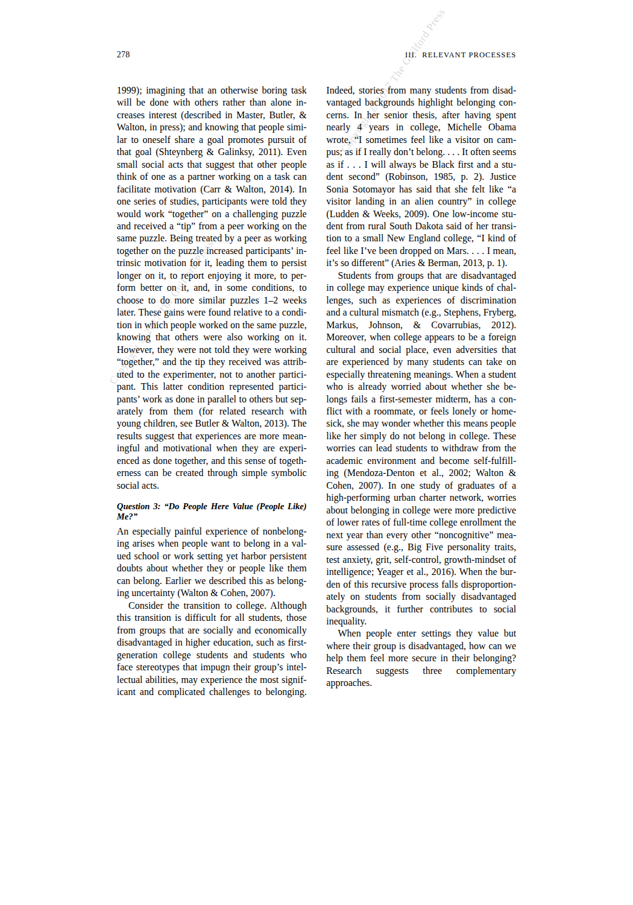278 III. Relevant Processes
1999); imagining that an otherwise boring task will be done with others rather than alone increases interest (described in Master, Butler, & Walton, in press); and knowing that people similar to oneself share a goal promotes pursuit of that goal (Shteynberg & Galinksy, 2011). Even small social acts that suggest that other people think of one as a partner working on a task can facilitate motivation (Carr & Walton, 2014). In one series of studies, participants were told they would work “together” on a challenging puzzle and received a “tip” from a peer working on the same puzzle. Being treated by a peer as working together on the puzzle increased participants’ intrinsic motivation for it, leading them to persist longer on it, to report enjoying it more, to perform better on it, and, in some conditions, to choose to do more similar puzzles 1–2 weeks later. These gains were found relative to a condition in which people worked on the same puzzle, knowing that others were also working on it. However, they were not told they were working “together,” and the tip they received was attributed to the experimenter, not to another participant. This latter condition represented participants’ work as done in parallel to others but separately from them (for related research with young children, see Butler & Walton, 2013). The results suggest that experiences are more meaningful and motivational when they are experienced as done together, and this sense of togetherness can be created through simple symbolic social acts.
Question 3: “Do People Here Value (People Like) Me?”
An especially painful experience of nonbelonging arises when people want to belong in a valued school or work setting yet harbor persistent doubts about whether they or people like them can belong. Earlier we described this as belonging uncertainty (Walton & Cohen, 2007).
Consider the transition to college. Although this transition is difficult for all students, those from groups that are socially and economically disadvantaged in higher education, such as first-generation college students and students who face stereotypes that impugn their group’s intellectual abilities, may experience the most significant and complicated challenges to belonging. Indeed, stories from many students from disadvantaged backgrounds highlight belonging concerns. In her senior thesis, after having spent nearly 4 years in college, Michelle Obama wrote, “I sometimes feel like a visitor on campus; as if I really don’t belong. . . . It often seems as if . . . I will always be Black first and a student second” (Robinson, 1985, p. 2). Justice Sonia Sotomayor has said that she felt like “a visitor landing in an alien country” in college (Ludden & Weeks, 2009). One low-income student from rural South Dakota said of her transition to a small New England college, “I kind of feel like I’ve been dropped on Mars. . . . I mean, it’s so different” (Aries & Berman, 2013, p. 1).
Students from groups that are disadvantaged in college may experience unique kinds of challenges, such as experiences of discrimination and a cultural mismatch (e.g., Stephens, Fryberg, Markus, Johnson, & Covarrubias, 2012). Moreover, when college appears to be a foreign cultural and social place, even adversities that are experienced by many students can take on especially threatening meanings. When a student who is already worried about whether she belongs fails a first-semester midterm, has a conflict with a roommate, or feels lonely or homesick, she may wonder whether this means people like her simply do not belong in college. These worries can lead students to withdraw from the academic environment and become self-fulfilling (Mendoza-Denton et al., 2002; Walton & Cohen, 2007). In one study of graduates of a high-performing urban charter network, worries about belonging in college were more predictive of lower rates of full-time college enrollment the next year than every other “noncognitive” measure assessed (e.g., Big Five personality traits, test anxiety, grit, self-control, growth-mindset of intelligence; Yeager et al., 2016). When the burden of this recursive process falls disproportionately on students from socially disadvantaged backgrounds, it further contributes to social inequality.
When people enter settings they value but where their group is disadvantaged, how can we help them feel more secure in their belonging? Research suggests three complementary approaches.
Copyright © 2017 The Guilford Press
Copyright © 2017 The Guilford Press